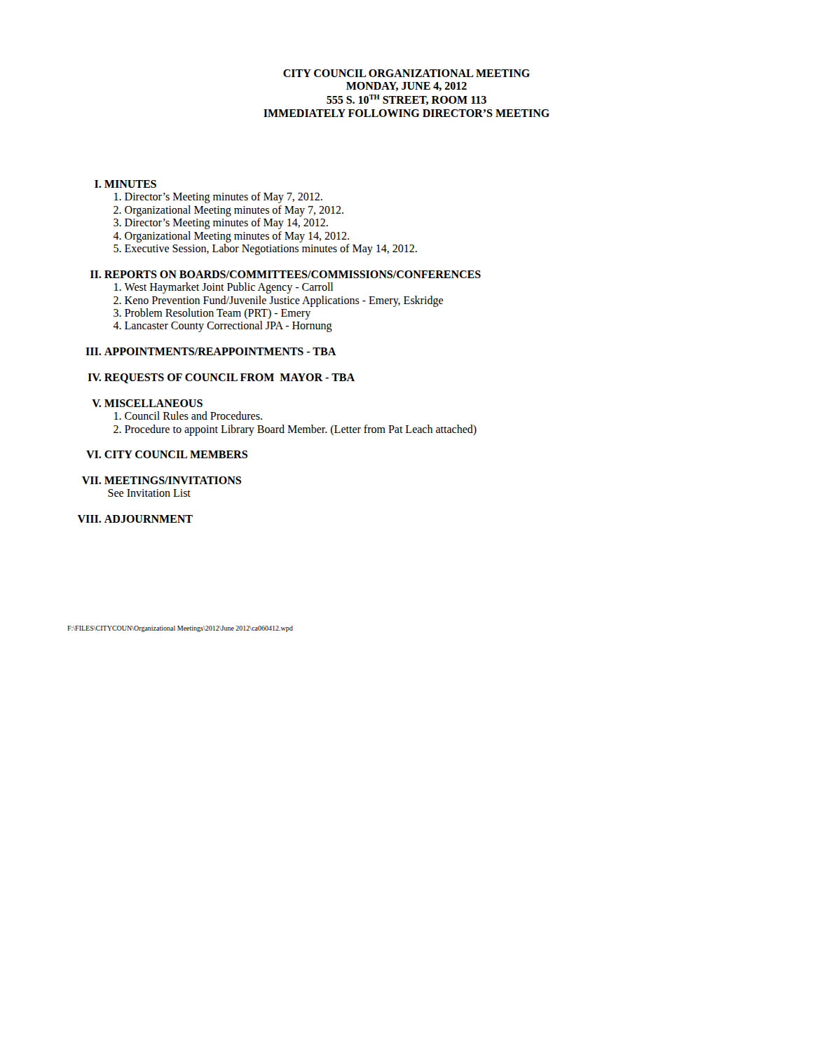CITY COUNCIL ORGANIZATIONAL MEETING
MONDAY, JUNE 4, 2012
555 S. 10TH STREET, ROOM 113
IMMEDIATELY FOLLOWING DIRECTOR’S MEETING
MINUTES
Director’s Meeting minutes of May 7, 2012.
Organizational Meeting minutes of May 7, 2012.
Director’s Meeting minutes of May 14, 2012.
Organizational Meeting minutes of May 14, 2012.
Executive Session, Labor Negotiations minutes of May 14, 2012.
REPORTS ON BOARDS/COMMITTEES/COMMISSIONS/CONFERENCES
West Haymarket Joint Public Agency - Carroll
Keno Prevention Fund/Juvenile Justice Applications - Emery, Eskridge
Problem Resolution Team (PRT) - Emery
Lancaster County Correctional JPA - Hornung
APPOINTMENTS/REAPPOINTMENTS - TBA
REQUESTS OF COUNCIL FROM MAYOR - TBA
MISCELLANEOUS
Council Rules and Procedures.
Procedure to appoint Library Board Member. (Letter from Pat Leach attached)
CITY COUNCIL MEMBERS
MEETINGS/INVITATIONS
See Invitation List
ADJOURNMENT
F:\FILES\CITYCOUN\Organizational Meetings\2012\June 2012\ca060412.wpd